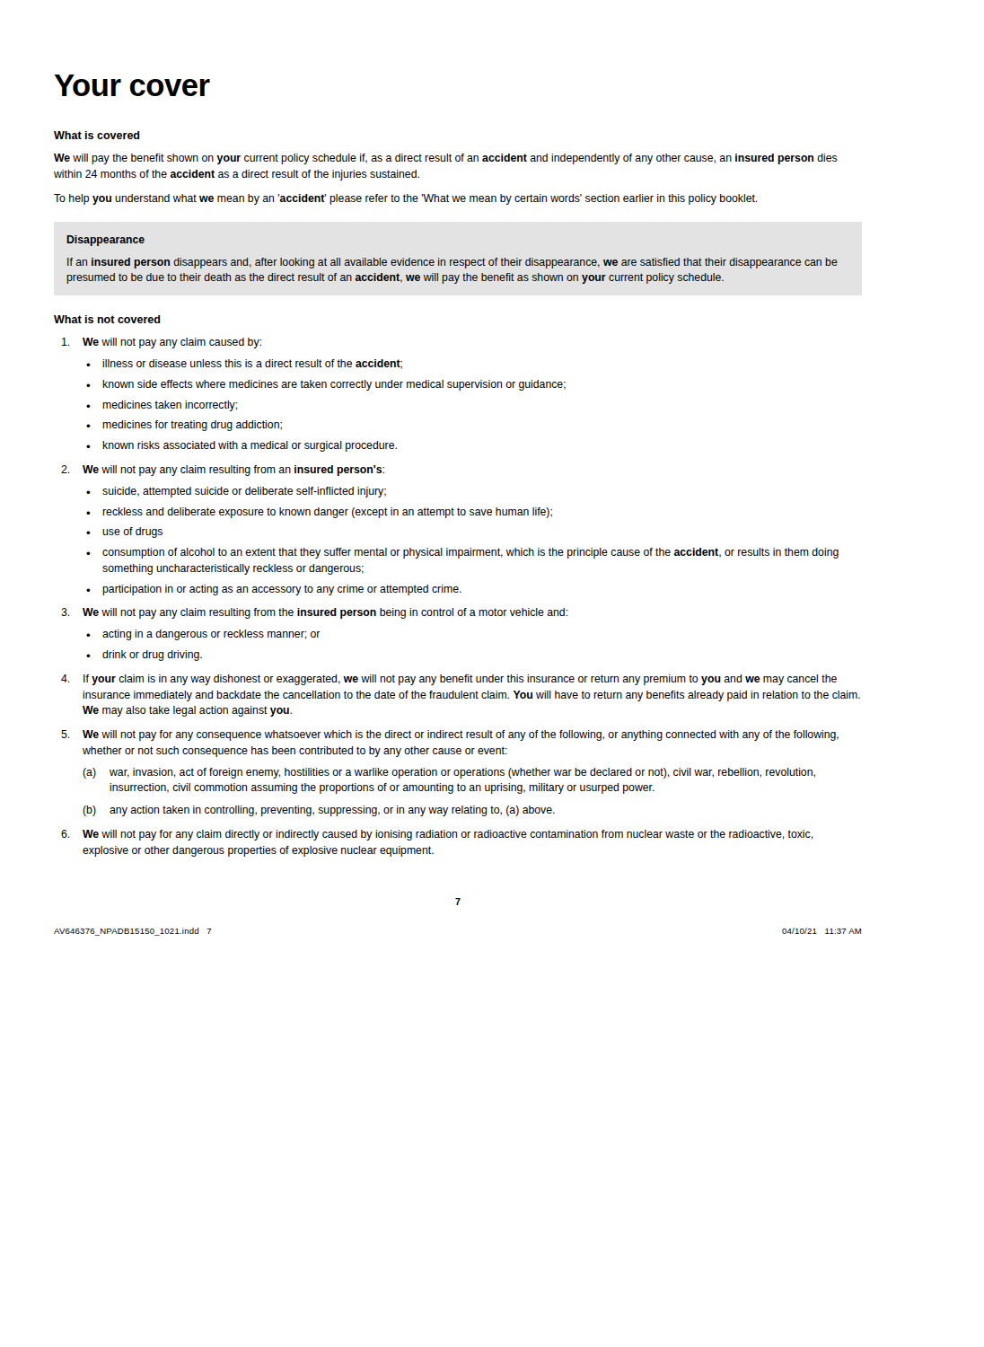Your cover
What is covered
We will pay the benefit shown on your current policy schedule if, as a direct result of an accident and independently of any other cause, an insured person dies within 24 months of the accident as a direct result of the injuries sustained.
To help you understand what we mean by an 'accident' please refer to the 'What we mean by certain words' section earlier in this policy booklet.
Disappearance
If an insured person disappears and, after looking at all available evidence in respect of their disappearance, we are satisfied that their disappearance can be presumed to be due to their death as the direct result of an accident, we will pay the benefit as shown on your current policy schedule.
What is not covered
We will not pay any claim caused by:
illness or disease unless this is a direct result of the accident;
known side effects where medicines are taken correctly under medical supervision or guidance;
medicines taken incorrectly;
medicines for treating drug addiction;
known risks associated with a medical or surgical procedure.
We will not pay any claim resulting from an insured person's:
suicide, attempted suicide or deliberate self-inflicted injury;
reckless and deliberate exposure to known danger (except in an attempt to save human life);
use of drugs
consumption of alcohol to an extent that they suffer mental or physical impairment, which is the principle cause of the accident, or results in them doing something uncharacteristically reckless or dangerous;
participation in or acting as an accessory to any crime or attempted crime.
We will not pay any claim resulting from the insured person being in control of a motor vehicle and:
acting in a dangerous or reckless manner; or
drink or drug driving.
If your claim is in any way dishonest or exaggerated, we will not pay any benefit under this insurance or return any premium to you and we may cancel the insurance immediately and backdate the cancellation to the date of the fraudulent claim. You will have to return any benefits already paid in relation to the claim. We may also take legal action against you.
We will not pay for any consequence whatsoever which is the direct or indirect result of any of the following, or anything connected with any of the following, whether or not such consequence has been contributed to by any other cause or event:
(a) war, invasion, act of foreign enemy, hostilities or a warlike operation or operations (whether war be declared or not), civil war, rebellion, revolution, insurrection, civil commotion assuming the proportions of or amounting to an uprising, military or usurped power.
(b) any action taken in controlling, preventing, suppressing, or in any way relating to, (a) above.
We will not pay for any claim directly or indirectly caused by ionising radiation or radioactive contamination from nuclear waste or the radioactive, toxic, explosive or other dangerous properties of explosive nuclear equipment.
7
AV646376_NPADB15150_1021.indd 7
04/10/21 11:37 AM